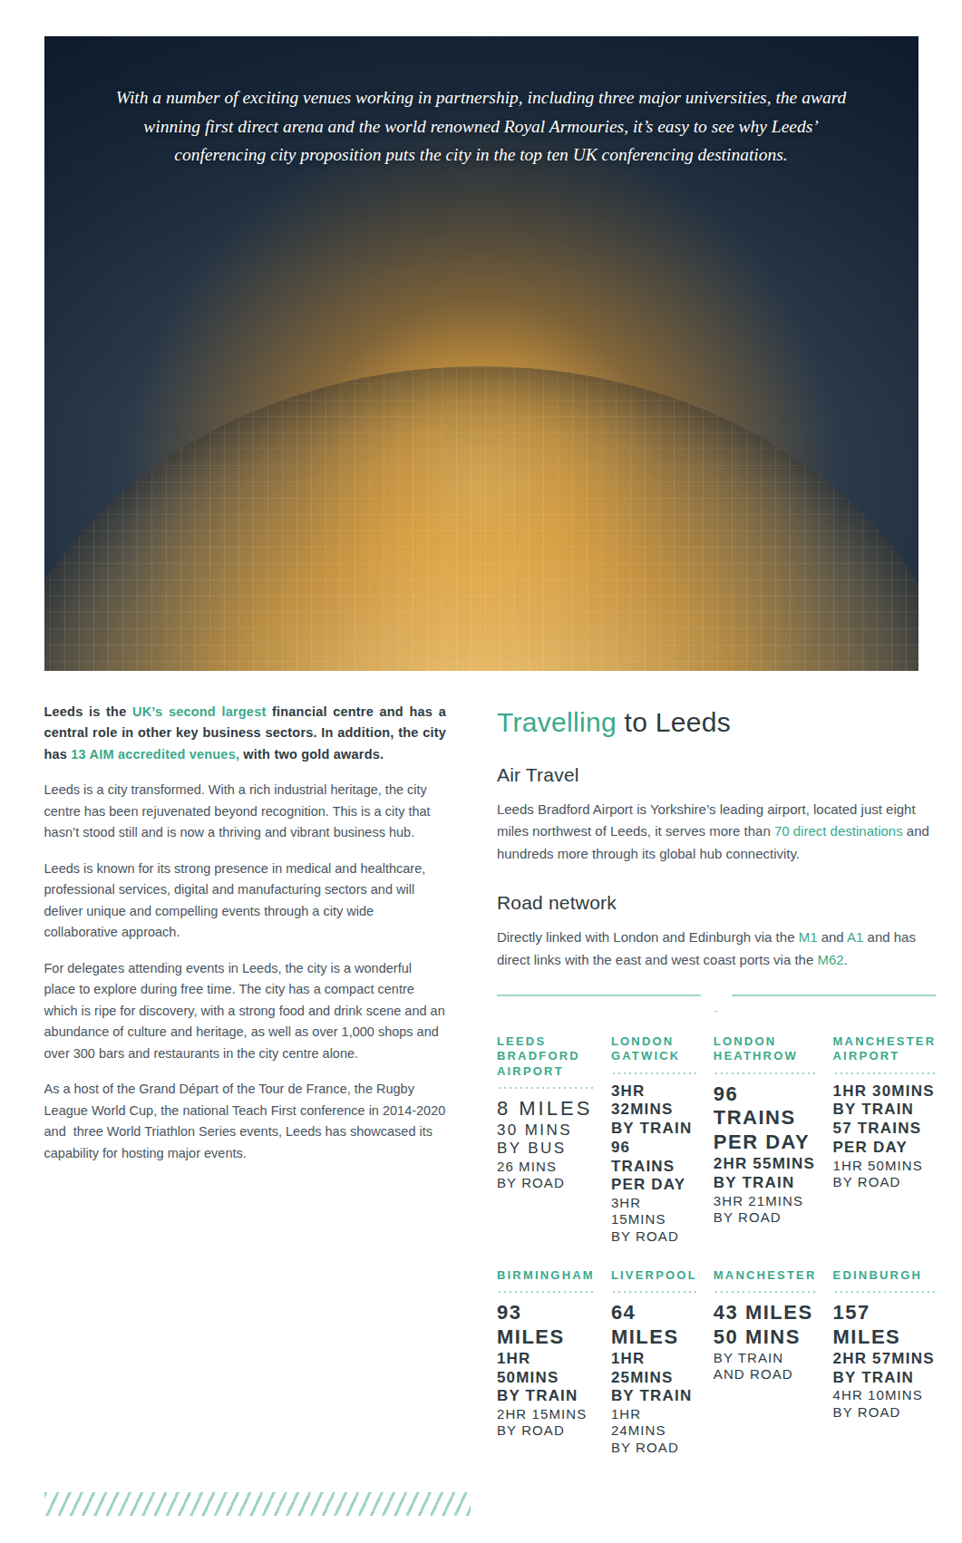With a number of exciting venues working in partnership, including three major universities, the award winning first direct arena and the world renowned Royal Armouries, it’s easy to see why Leeds’ conferencing city proposition puts the city in the top ten UK conferencing destinations.
Leeds is the UK’s second largest financial centre and has a central role in other key business sectors. In addition, the city has 13 AIM accredited venues, with two gold awards.
Leeds is a city transformed. With a rich industrial heritage, the city centre has been rejuvenated beyond recognition. This is a city that hasn’t stood still and is now a thriving and vibrant business hub.
Leeds is known for its strong presence in medical and healthcare, professional services, digital and manufacturing sectors and will deliver unique and compelling events through a city wide collaborative approach.
For delegates attending events in Leeds, the city is a wonderful place to explore during free time. The city has a compact centre which is ripe for discovery, with a strong food and drink scene and an abundance of culture and heritage, as well as over 1,000 shops and over 300 bars and restaurants in the city centre alone.
As a host of the Grand Départ of the Tour de France, the Rugby League World Cup, the national Teach First conference in 2014-2020 and three World Triathlon Series events, Leeds has showcased its capability for hosting major events.
Travelling to Leeds
Air Travel
Leeds Bradford Airport is Yorkshire’s leading airport, located just eight miles northwest of Leeds, it serves more than 70 direct destinations and hundreds more through its global hub connectivity.
Road network
Directly linked with London and Edinburgh via the M1 and A1 and has direct links with the east and west coast ports via the M62.
Leeds
Bradford
Airport
8 MILES 30 MINS BY BUS 26 MINS BY ROAD
London
Gatwick
3HR 32MINS BY TRAIN 96 TRAINS PER DAY 3HR 15MINS BY ROAD
London
Heathrow
96 TRAINS PER DAY 2HR 55MINS BY TRAIN 3HR 21MINS BY ROAD
Manchester
Airport
1HR 30MINS BY TRAIN 57 TRAINS PER DAY 1HR 50MINS BY ROAD
Birmingham
93 MILES 1HR 50MINS BY TRAIN 2HR 15MINS BY ROAD
Liverpool
64 MILES 1HR 25MINS BY TRAIN 1HR 24MINS BY ROAD
Manchester
43 MILES 50 MINS BY TRAIN AND ROAD
Edinburgh
157 MILES 2HR 57MINS BY TRAIN 4HR 10MINS BY ROAD